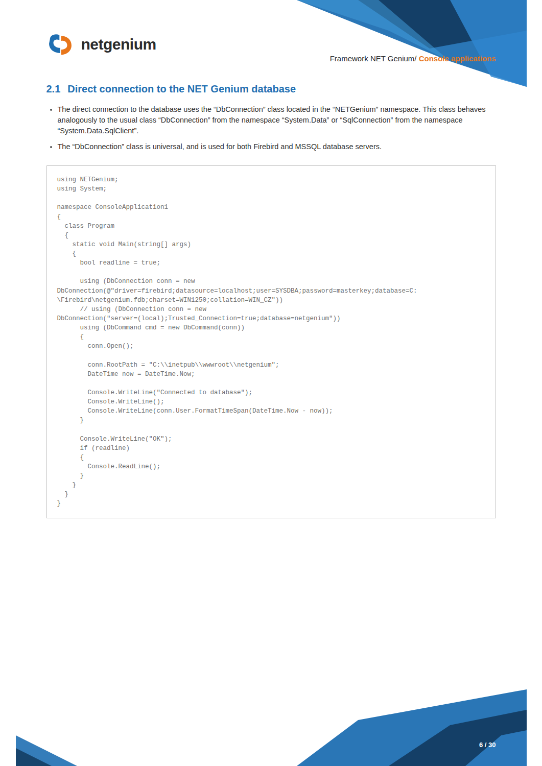netgenium
Framework NET Genium/ Console applications
2.1 Direct connection to the NET Genium database
The direct connection to the database uses the “DbConnection” class located in the “NETGenium” namespace. This class behaves analogously to the usual class “DbConnection” from the namespace “System.Data” or “SqlConnection” from the namespace “System.Data.SqlClient”.
The “DbConnection” class is universal, and is used for both Firebird and MSSQL database servers.
using NETGenium;
using System;

namespace ConsoleApplication1
{
  class Program
  {
    static void Main(string[] args)
    {
      bool readline = true;

      using (DbConnection conn = new
DbConnection(@"driver=firebird;datasource=localhost;user=SYSDBA;password=masterkey;database=C:
\Firebird\netgenium.fdb;charset=WIN1250;collation=WIN_CZ"))
      // using (DbConnection conn = new
DbConnection("server=(local);Trusted_Connection=true;database=netgenium"))
      using (DbCommand cmd = new DbCommand(conn))
      {
        conn.Open();

        conn.RootPath = "C:\\inetpub\\wwwroot\\netgenium";
        DateTime now = DateTime.Now;

        Console.WriteLine("Connected to database");
        Console.WriteLine();
        Console.WriteLine(conn.User.FormatTimeSpan(DateTime.Now - now));
      }

      Console.WriteLine("OK");
      if (readline)
      {
        Console.ReadLine();
      }
    }
  }
}
6 / 30